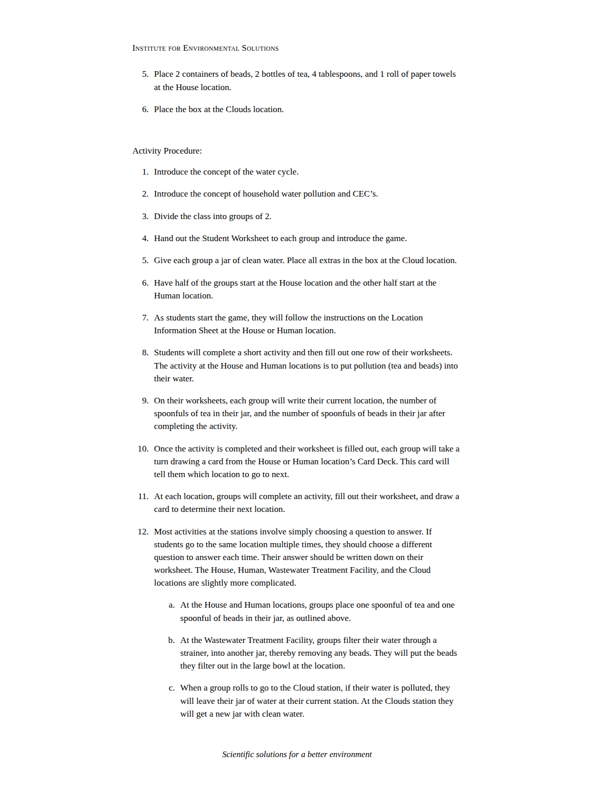Institute for Environmental Solutions
Place 2 containers of beads, 2 bottles of tea, 4 tablespoons, and 1 roll of paper towels at the House location.
Place the box at the Clouds location.
Activity Procedure:
Introduce the concept of the water cycle.
Introduce the concept of household water pollution and CEC’s.
Divide the class into groups of 2.
Hand out the Student Worksheet to each group and introduce the game.
Give each group a jar of clean water. Place all extras in the box at the Cloud location.
Have half of the groups start at the House location and the other half start at the Human location.
As students start the game, they will follow the instructions on the Location Information Sheet at the House or Human location.
Students will complete a short activity and then fill out one row of their worksheets. The activity at the House and Human locations is to put pollution (tea and beads) into their water.
On their worksheets, each group will write their current location, the number of spoonfuls of tea in their jar, and the number of spoonfuls of beads in their jar after completing the activity.
Once the activity is completed and their worksheet is filled out, each group will take a turn drawing a card from the House or Human location’s Card Deck. This card will tell them which location to go to next.
At each location, groups will complete an activity, fill out their worksheet, and draw a card to determine their next location.
Most activities at the stations involve simply choosing a question to answer. If students go to the same location multiple times, they should choose a different question to answer each time. Their answer should be written down on their worksheet. The House, Human, Wastewater Treatment Facility, and the Cloud locations are slightly more complicated.
At the House and Human locations, groups place one spoonful of tea and one spoonful of beads in their jar, as outlined above.
At the Wastewater Treatment Facility, groups filter their water through a strainer, into another jar, thereby removing any beads. They will put the beads they filter out in the large bowl at the location.
When a group rolls to go to the Cloud station, if their water is polluted, they will leave their jar of water at their current station. At the Clouds station they will get a new jar with clean water.
Scientific solutions for a better environment